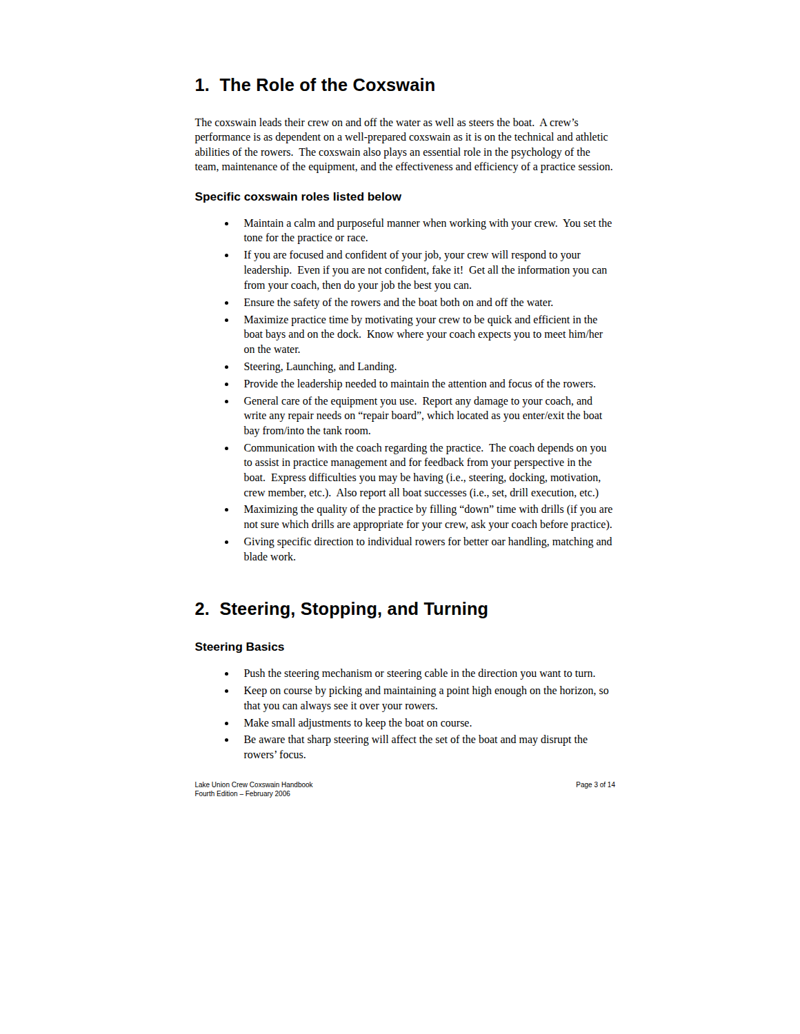1. The Role of the Coxswain
The coxswain leads their crew on and off the water as well as steers the boat. A crew’s performance is as dependent on a well-prepared coxswain as it is on the technical and athletic abilities of the rowers. The coxswain also plays an essential role in the psychology of the team, maintenance of the equipment, and the effectiveness and efficiency of a practice session.
Specific coxswain roles listed below
Maintain a calm and purposeful manner when working with your crew. You set the tone for the practice or race.
If you are focused and confident of your job, your crew will respond to your leadership. Even if you are not confident, fake it! Get all the information you can from your coach, then do your job the best you can.
Ensure the safety of the rowers and the boat both on and off the water.
Maximize practice time by motivating your crew to be quick and efficient in the boat bays and on the dock. Know where your coach expects you to meet him/her on the water.
Steering, Launching, and Landing.
Provide the leadership needed to maintain the attention and focus of the rowers.
General care of the equipment you use. Report any damage to your coach, and write any repair needs on “repair board”, which located as you enter/exit the boat bay from/into the tank room.
Communication with the coach regarding the practice. The coach depends on you to assist in practice management and for feedback from your perspective in the boat. Express difficulties you may be having (i.e., steering, docking, motivation, crew member, etc.). Also report all boat successes (i.e., set, drill execution, etc.)
Maximizing the quality of the practice by filling “down” time with drills (if you are not sure which drills are appropriate for your crew, ask your coach before practice).
Giving specific direction to individual rowers for better oar handling, matching and blade work.
2. Steering, Stopping, and Turning
Steering Basics
Push the steering mechanism or steering cable in the direction you want to turn.
Keep on course by picking and maintaining a point high enough on the horizon, so that you can always see it over your rowers.
Make small adjustments to keep the boat on course.
Be aware that sharp steering will affect the set of the boat and may disrupt the rowers’ focus.
Lake Union Crew Coxswain Handbook
Fourth Edition – February 2006
Page 3 of 14